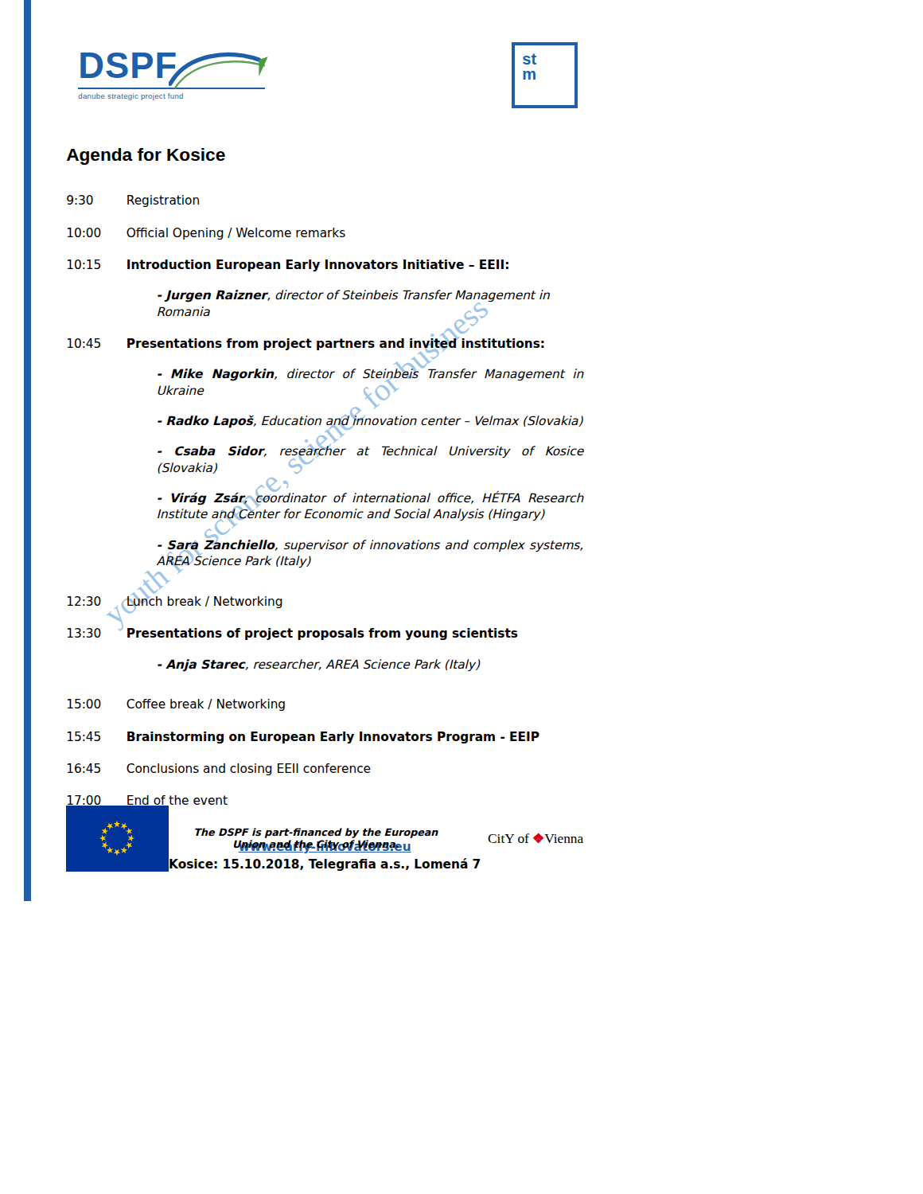DSPF
danube strategic project fund
st
m
youth for science, science for business
Agenda for Kosice
9:30
Registration
10:00
Official Opening / Welcome remarks
10:15
Introduction European Early Innovators Initiative – EEII:
- Jurgen Raizner, director of Steinbeis Transfer Management in Romania
10:45
Presentations from project partners and invited institutions:
- Mike Nagorkin, director of Steinbeis Transfer Management in Ukraine
- Radko Lapoš, Education and innovation center – Velmax (Slovakia)
- Csaba Sidor, researcher at Technical University of Kosice (Slovakia)
- Virág Zsár, coordinator of international office, HÉTFA Research Institute and Center for Economic and Social Analysis (Hingary)
- Sara Zanchiello, supervisor of innovations and complex systems, AREA Science Park (Italy)
12:30
Lunch break / Networking
13:30
Presentations of project proposals from young scientists
- Anja Starec, researcher, AREA Science Park (Italy)
15:00
Coffee break / Networking
15:45
Brainstorming on European Early Innovators Program - EEIP
16:45
Conclusions and closing EEII conference
17:00
End of the event
www.early-innovators.eu
Kosice: 15.10.2018, Telegrafia a.s., Lomená 7
The DSPF is part-financed by the European Union and the City of Vienna.
CitY of ❖Vienna